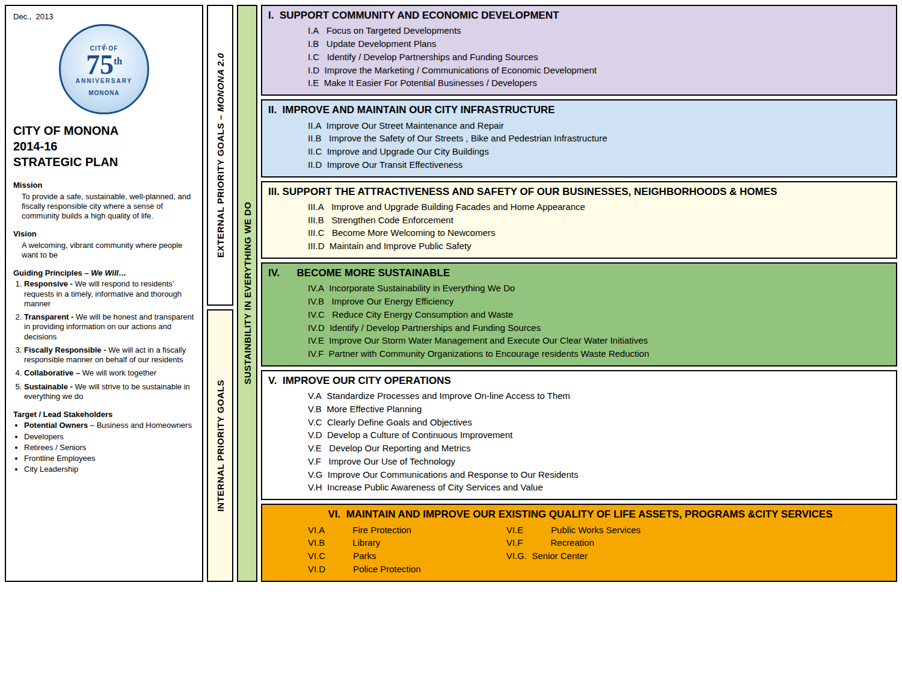Dec., 2013
△
City of
75th
Anniversary
Monona
CITY OF MONONA
2014-16
STRATEGIC PLAN
Mission
To provide a safe, sustainable, well-planned, and fiscally responsible city where a sense of community builds a high quality of life.
Vision
A welcoming, vibrant community where people want to be
Guiding Principles – We Will…
Responsive - We will respond to residents’ requests in a timely, informative and thorough manner
Transparent - We will be honest and transparent in providing information on our actions and decisions
Fiscally Responsible - We will act in a fiscally responsible manner on behalf of our residents
Collaborative – We will work together
Sustainable - We will strive to be sustainable in everything we do
Target / Lead Stakeholders
Potential Owners – Business and Homeowners
Developers
Retirees / Seniors
Frontline Employees
City Leadership
EXTERNAL PRIORITY GOALS – MONONA 2.0
INTERNAL PRIORITY GOALS
SUSTAINBILITY IN EVERYTHING WE DO
I. SUPPORT COMMUNITY AND ECONOMIC DEVELOPMENT
I.A Focus on Targeted Developments
I.B Update Development Plans
I.C Identify / Develop Partnerships and Funding Sources
I.D Improve the Marketing / Communications of Economic Development
I.E Make It Easier For Potential Businesses / Developers
II. IMPROVE AND MAINTAIN OUR CITY INFRASTRUCTURE
II.A Improve Our Street Maintenance and Repair
II.B Improve the Safety of Our Streets , Bike and Pedestrian Infrastructure
II.C Improve and Upgrade Our City Buildings
II.D Improve Our Transit Effectiveness
III. SUPPORT THE ATTRACTIVENESS AND SAFETY OF OUR BUSINESSES, NEIGHBORHOODS & HOMES
III.A Improve and Upgrade Building Facades and Home Appearance
III.B Strengthen Code Enforcement
III.C Become More Welcoming to Newcomers
III.D Maintain and Improve Public Safety
IV. BECOME MORE SUSTAINABLE
IV.A Incorporate Sustainability in Everything We Do
IV.B Improve Our Energy Efficiency
IV.C Reduce City Energy Consumption and Waste
IV.D Identify / Develop Partnerships and Funding Sources
IV.E Improve Our Storm Water Management and Execute Our Clear Water Initiatives
IV.F Partner with Community Organizations to Encourage residents Waste Reduction
V. IMPROVE OUR CITY OPERATIONS
V.A Standardize Processes and Improve On-line Access to Them
V.B More Effective Planning
V.C Clearly Define Goals and Objectives
V.D Develop a Culture of Continuous Improvement
V.E Develop Our Reporting and Metrics
V.F Improve Our Use of Technology
V.G Improve Our Communications and Response to Our Residents
V.H Increase Public Awareness of City Services and Value
VI. MAINTAIN AND IMPROVE OUR EXISTING QUALITY OF LIFE ASSETS, PROGRAMS &CITY SERVICES
VI.A Fire Protection
VI.B Library
VI.C Parks
VI.D Police Protection
VI.E Public Works Services
VI.F Recreation
VI.G. Senior Center